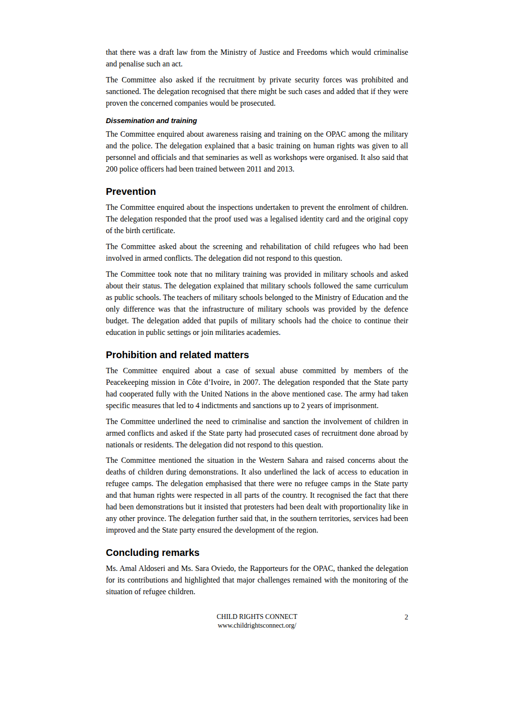that there was a draft law from the Ministry of Justice and Freedoms which would criminalise and penalise such an act.
The Committee also asked if the recruitment by private security forces was prohibited and sanctioned. The delegation recognised that there might be such cases and added that if they were proven the concerned companies would be prosecuted.
Dissemination and training
The Committee enquired about awareness raising and training on the OPAC among the military and the police. The delegation explained that a basic training on human rights was given to all personnel and officials and that seminaries as well as workshops were organised. It also said that 200 police officers had been trained between 2011 and 2013.
Prevention
The Committee enquired about the inspections undertaken to prevent the enrolment of children. The delegation responded that the proof used was a legalised identity card and the original copy of the birth certificate.
The Committee asked about the screening and rehabilitation of child refugees who had been involved in armed conflicts. The delegation did not respond to this question.
The Committee took note that no military training was provided in military schools and asked about their status. The delegation explained that military schools followed the same curriculum as public schools. The teachers of military schools belonged to the Ministry of Education and the only difference was that the infrastructure of military schools was provided by the defence budget. The delegation added that pupils of military schools had the choice to continue their education in public settings or join militaries academies.
Prohibition and related matters
The Committee enquired about a case of sexual abuse committed by members of the Peacekeeping mission in Côte d’Ivoire, in 2007. The delegation responded that the State party had cooperated fully with the United Nations in the above mentioned case. The army had taken specific measures that led to 4 indictments and sanctions up to 2 years of imprisonment.
The Committee underlined the need to criminalise and sanction the involvement of children in armed conflicts and asked if the State party had prosecuted cases of recruitment done abroad by nationals or residents. The delegation did not respond to this question.
The Committee mentioned the situation in the Western Sahara and raised concerns about the deaths of children during demonstrations. It also underlined the lack of access to education in refugee camps. The delegation emphasised that there were no refugee camps in the State party and that human rights were respected in all parts of the country. It recognised the fact that there had been demonstrations but it insisted that protesters had been dealt with proportionality like in any other province. The delegation further said that, in the southern territories, services had been improved and the State party ensured the development of the region.
Concluding remarks
Ms. Amal Aldoseri and Ms. Sara Oviedo, the Rapporteurs for the OPAC, thanked the delegation for its contributions and highlighted that major challenges remained with the monitoring of the situation of refugee children.
2
CHILD RIGHTS CONNECT
www.childrightsconnect.org/